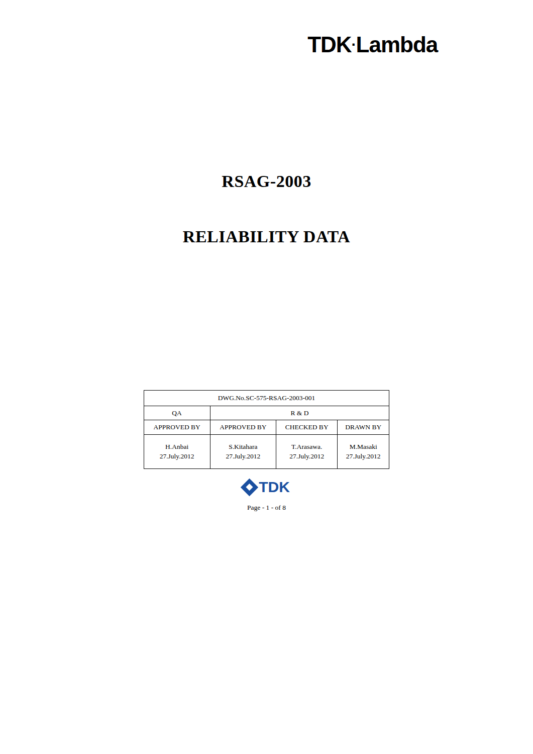TDK·Lambda
RSAG-2003
RELIABILITY DATA
| DWG.No.SC-575-RSAG-2003-001 |
| QA | R & D |
| APPROVED BY | APPROVED BY | CHECKED BY | DRAWN BY |
| H.Anbai 27.July.2012 | S.Kitahara 27.July.2012 | T.Arasawa. 27.July.2012 | M.Masaki 27.July.2012 |
TDK
Page - 1 - of 8